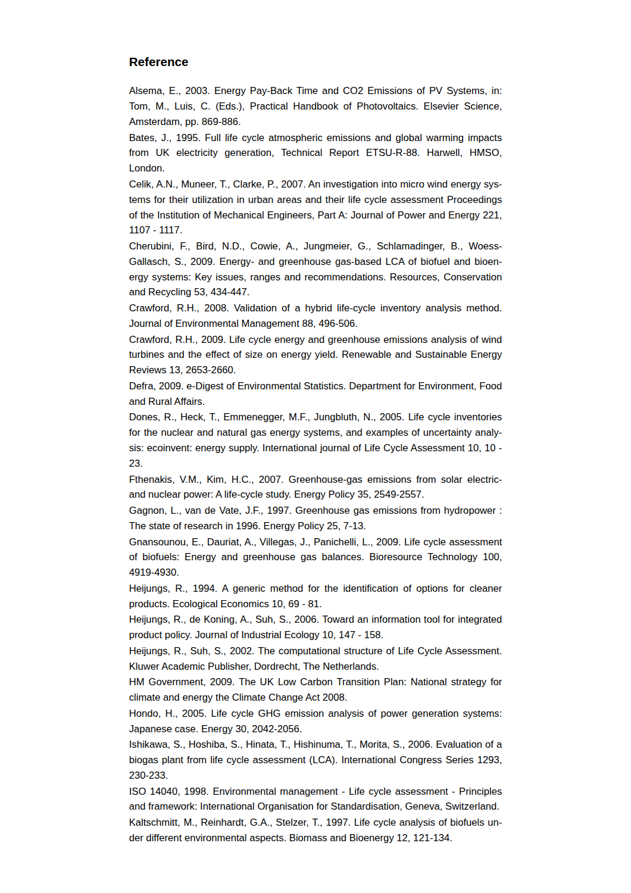Reference
Alsema, E., 2003. Energy Pay-Back Time and CO2 Emissions of PV Systems, in: Tom, M., Luis, C. (Eds.), Practical Handbook of Photovoltaics. Elsevier Science, Amsterdam, pp. 869-886.
Bates, J., 1995. Full life cycle atmospheric emissions and global warming impacts from UK electricity generation, Technical Report ETSU-R-88. Harwell, HMSO, London.
Celik, A.N., Muneer, T., Clarke, P., 2007. An investigation into micro wind energy systems for their utilization in urban areas and their life cycle assessment Proceedings of the Institution of Mechanical Engineers, Part A: Journal of Power and Energy 221, 1107 - 1117.
Cherubini, F., Bird, N.D., Cowie, A., Jungmeier, G., Schlamadinger, B., Woess-Gallasch, S., 2009. Energy- and greenhouse gas-based LCA of biofuel and bioenergy systems: Key issues, ranges and recommendations. Resources, Conservation and Recycling 53, 434-447.
Crawford, R.H., 2008. Validation of a hybrid life-cycle inventory analysis method. Journal of Environmental Management 88, 496-506.
Crawford, R.H., 2009. Life cycle energy and greenhouse emissions analysis of wind turbines and the effect of size on energy yield. Renewable and Sustainable Energy Reviews 13, 2653-2660.
Defra, 2009. e-Digest of Environmental Statistics. Department for Environment, Food and Rural Affairs.
Dones, R., Heck, T., Emmenegger, M.F., Jungbluth, N., 2005. Life cycle inventories for the nuclear and natural gas energy systems, and examples of uncertainty analysis: ecoinvent: energy supply. International journal of Life Cycle Assessment 10, 10 - 23.
Fthenakis, V.M., Kim, H.C., 2007. Greenhouse-gas emissions from solar electric- and nuclear power: A life-cycle study. Energy Policy 35, 2549-2557.
Gagnon, L., van de Vate, J.F., 1997. Greenhouse gas emissions from hydropower : The state of research in 1996. Energy Policy 25, 7-13.
Gnansounou, E., Dauriat, A., Villegas, J., Panichelli, L., 2009. Life cycle assessment of biofuels: Energy and greenhouse gas balances. Bioresource Technology 100, 4919-4930.
Heijungs, R., 1994. A generic method for the identification of options for cleaner products. Ecological Economics 10, 69 - 81.
Heijungs, R., de Koning, A., Suh, S., 2006. Toward an information tool for integrated product policy. Journal of Industrial Ecology 10, 147 - 158.
Heijungs, R., Suh, S., 2002. The computational structure of Life Cycle Assessment. Kluwer Academic Publisher, Dordrecht, The Netherlands.
HM Government, 2009. The UK Low Carbon Transition Plan: National strategy for climate and energy the Climate Change Act 2008.
Hondo, H., 2005. Life cycle GHG emission analysis of power generation systems: Japanese case. Energy 30, 2042-2056.
Ishikawa, S., Hoshiba, S., Hinata, T., Hishinuma, T., Morita, S., 2006. Evaluation of a biogas plant from life cycle assessment (LCA). International Congress Series 1293, 230-233.
ISO 14040, 1998. Environmental management - Life cycle assessment - Principles and framework: International Organisation for Standardisation, Geneva, Switzerland.
Kaltschmitt, M., Reinhardt, G.A., Stelzer, T., 1997. Life cycle analysis of biofuels under different environmental aspects. Biomass and Bioenergy 12, 121-134.